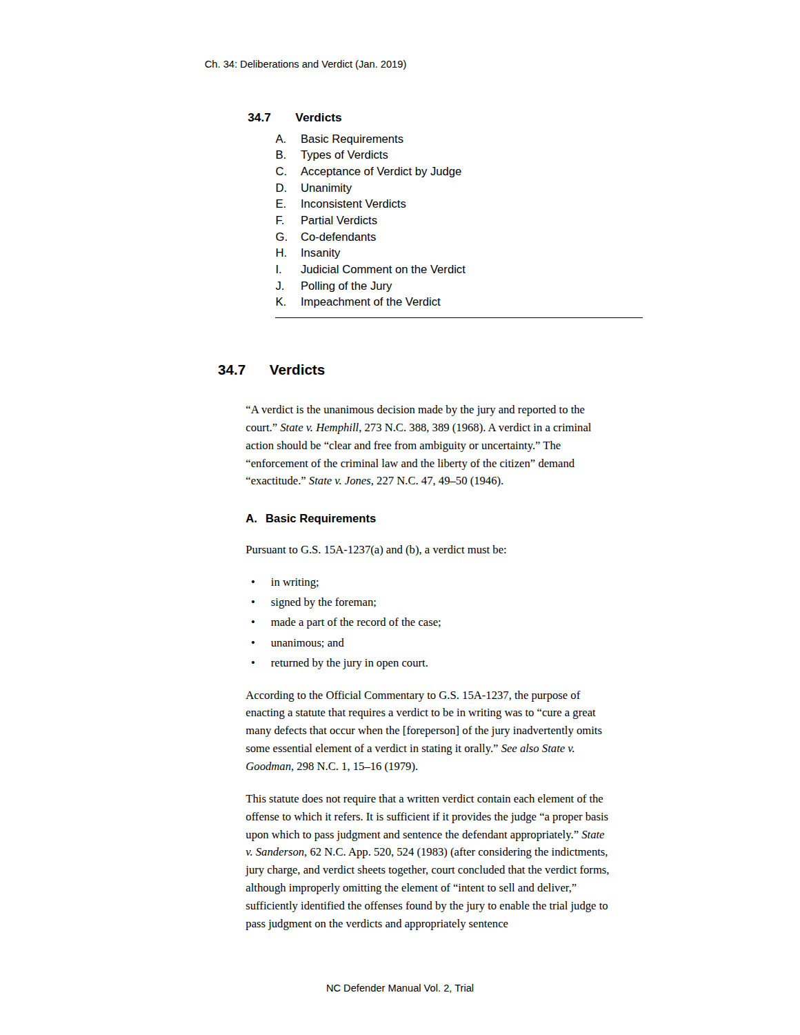Ch. 34: Deliberations and Verdict (Jan. 2019)
34.7 Verdicts
A. Basic Requirements
B. Types of Verdicts
C. Acceptance of Verdict by Judge
D. Unanimity
E. Inconsistent Verdicts
F. Partial Verdicts
G. Co-defendants
H. Insanity
I. Judicial Comment on the Verdict
J. Polling of the Jury
K. Impeachment of the Verdict
34.7 Verdicts
“A verdict is the unanimous decision made by the jury and reported to the court.” State v. Hemphill, 273 N.C. 388, 389 (1968). A verdict in a criminal action should be “clear and free from ambiguity or uncertainty.” The “enforcement of the criminal law and the liberty of the citizen” demand “exactitude.” State v. Jones, 227 N.C. 47, 49–50 (1946).
A. Basic Requirements
Pursuant to G.S. 15A-1237(a) and (b), a verdict must be:
in writing;
signed by the foreman;
made a part of the record of the case;
unanimous; and
returned by the jury in open court.
According to the Official Commentary to G.S. 15A-1237, the purpose of enacting a statute that requires a verdict to be in writing was to “cure a great many defects that occur when the [foreperson] of the jury inadvertently omits some essential element of a verdict in stating it orally.” See also State v. Goodman, 298 N.C. 1, 15–16 (1979).
This statute does not require that a written verdict contain each element of the offense to which it refers. It is sufficient if it provides the judge “a proper basis upon which to pass judgment and sentence the defendant appropriately.” State v. Sanderson, 62 N.C. App. 520, 524 (1983) (after considering the indictments, jury charge, and verdict sheets together, court concluded that the verdict forms, although improperly omitting the element of “intent to sell and deliver,” sufficiently identified the offenses found by the jury to enable the trial judge to pass judgment on the verdicts and appropriately sentence
NC Defender Manual Vol. 2, Trial